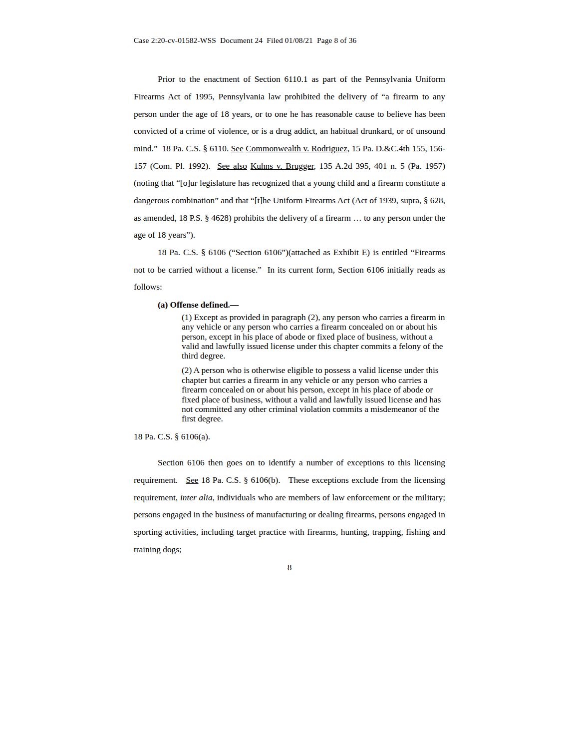Case 2:20-cv-01582-WSS Document 24 Filed 01/08/21 Page 8 of 36
Prior to the enactment of Section 6110.1 as part of the Pennsylvania Uniform Firearms Act of 1995, Pennsylvania law prohibited the delivery of “a firearm to any person under the age of 18 years, or to one he has reasonable cause to believe has been convicted of a crime of violence, or is a drug addict, an habitual drunkard, or of unsound mind.” 18 Pa. C.S. § 6110. See Commonwealth v. Rodriguez, 15 Pa. D.&C.4th 155, 156-157 (Com. Pl. 1992). See also Kuhns v. Brugger, 135 A.2d 395, 401 n. 5 (Pa. 1957)(noting that “[o]ur legislature has recognized that a young child and a firearm constitute a dangerous combination” and that “[t]he Uniform Firearms Act (Act of 1939, supra, § 628, as amended, 18 P.S. § 4628) prohibits the delivery of a firearm … to any person under the age of 18 years”).
18 Pa. C.S. § 6106 (“Section 6106”)(attached as Exhibit E) is entitled “Firearms not to be carried without a license.” In its current form, Section 6106 initially reads as follows:
(a) Offense defined.—
(1) Except as provided in paragraph (2), any person who carries a firearm in any vehicle or any person who carries a firearm concealed on or about his person, except in his place of abode or fixed place of business, without a valid and lawfully issued license under this chapter commits a felony of the third degree.
(2) A person who is otherwise eligible to possess a valid license under this chapter but carries a firearm in any vehicle or any person who carries a firearm concealed on or about his person, except in his place of abode or fixed place of business, without a valid and lawfully issued license and has not committed any other criminal violation commits a misdemeanor of the first degree.
18 Pa. C.S. § 6106(a).
Section 6106 then goes on to identify a number of exceptions to this licensing requirement. See 18 Pa. C.S. § 6106(b). These exceptions exclude from the licensing requirement, inter alia, individuals who are members of law enforcement or the military; persons engaged in the business of manufacturing or dealing firearms, persons engaged in sporting activities, including target practice with firearms, hunting, trapping, fishing and training dogs;
8